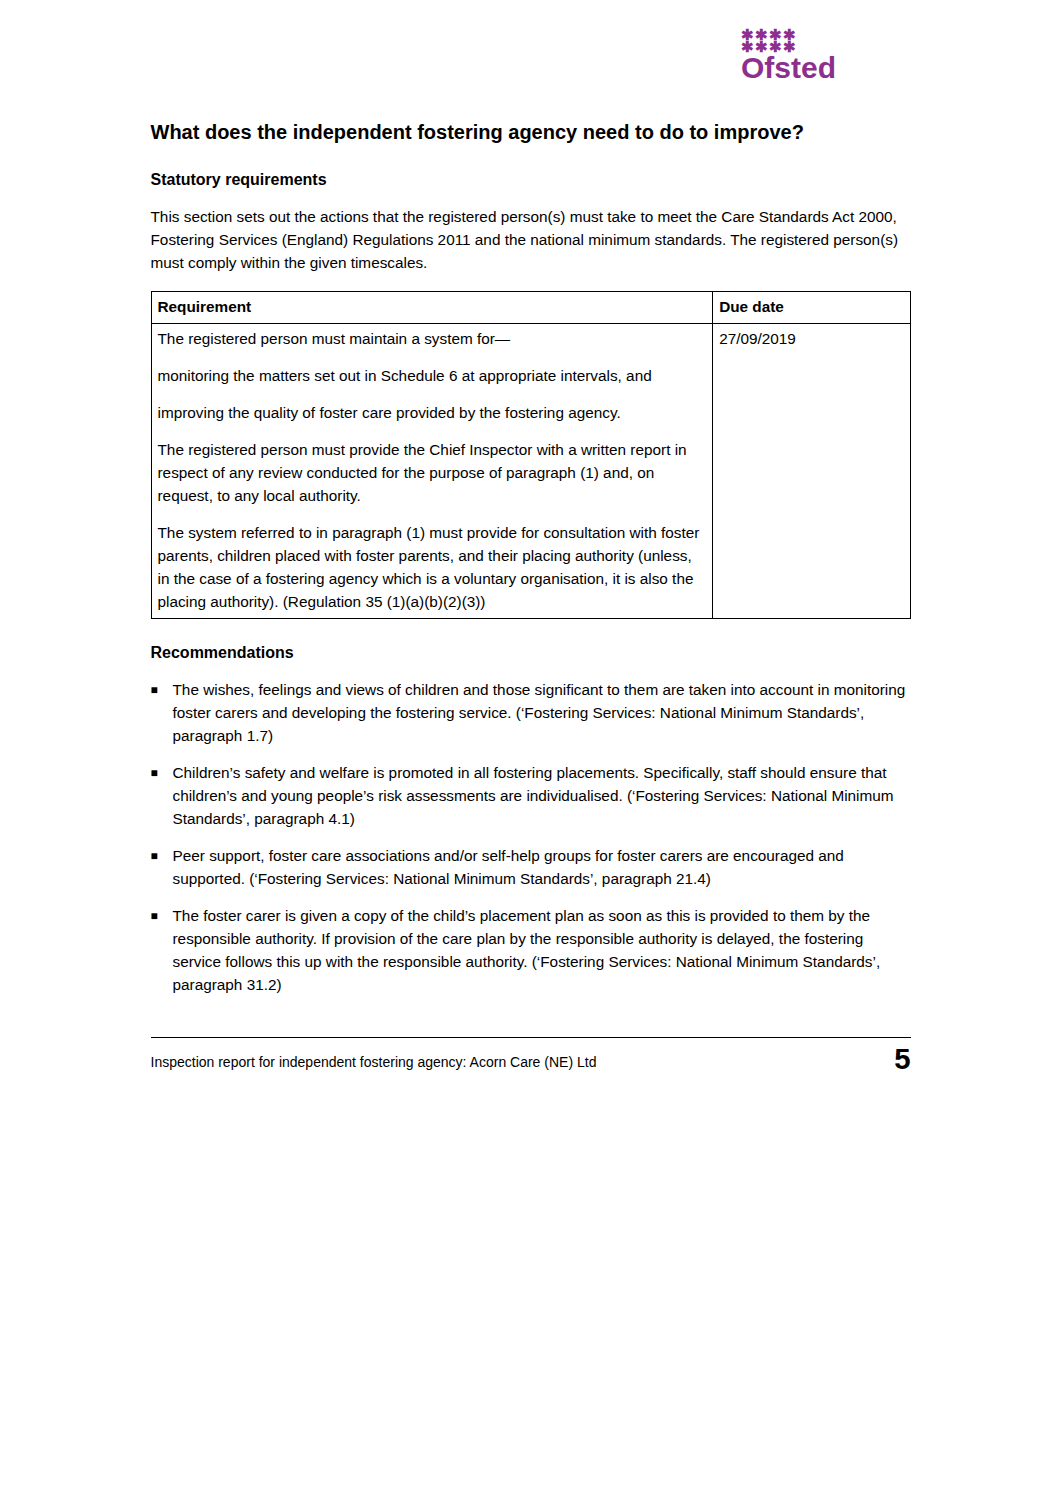✱✱✱✱ ✱✱✱✱ Ofsted
What does the independent fostering agency need to do to improve?
Statutory requirements
This section sets out the actions that the registered person(s) must take to meet the Care Standards Act 2000, Fostering Services (England) Regulations 2011 and the national minimum standards. The registered person(s) must comply within the given timescales.
| Requirement | Due date |
| --- | --- |
| The registered person must maintain a system for— monitoring the matters set out in Schedule 6 at appropriate intervals, and improving the quality of foster care provided by the fostering agency. The registered person must provide the Chief Inspector with a written report in respect of any review conducted for the purpose of paragraph (1) and, on request, to any local authority. The system referred to in paragraph (1) must provide for consultation with foster parents, children placed with foster parents, and their placing authority (unless, in the case of a fostering agency which is a voluntary organisation, it is also the placing authority). (Regulation 35 (1)(a)(b)(2)(3)) | 27/09/2019 |
Recommendations
The wishes, feelings and views of children and those significant to them are taken into account in monitoring foster carers and developing the fostering service. (‘Fostering Services: National Minimum Standards’, paragraph 1.7)
Children’s safety and welfare is promoted in all fostering placements. Specifically, staff should ensure that children’s and young people’s risk assessments are individualised. (‘Fostering Services: National Minimum Standards’, paragraph 4.1)
Peer support, foster care associations and/or self-help groups for foster carers are encouraged and supported. (‘Fostering Services: National Minimum Standards’, paragraph 21.4)
The foster carer is given a copy of the child’s placement plan as soon as this is provided to them by the responsible authority. If provision of the care plan by the responsible authority is delayed, the fostering service follows this up with the responsible authority. (‘Fostering Services: National Minimum Standards’, paragraph 31.2)
Inspection report for independent fostering agency: Acorn Care (NE) Ltd 5